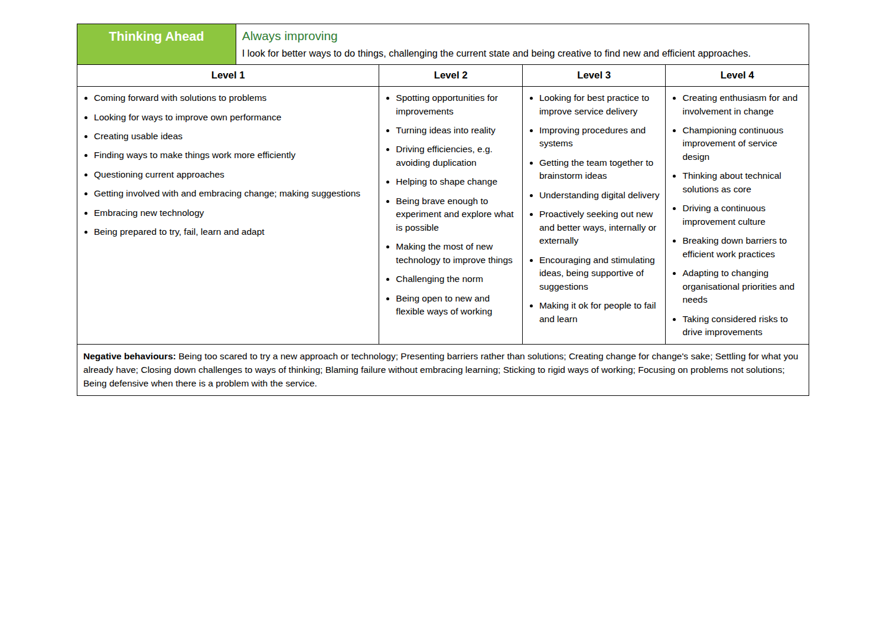| Thinking Ahead | Always improving I look for better ways to do things, challenging the current state and being creative to find new and efficient approaches. |
| Level 1 | Level 2 | Level 3 | Level 4 |
| Coming forward with solutions to problems Looking for ways to improve own performance Creating usable ideas Finding ways to make things work more efficiently Questioning current approaches Getting involved with and embracing change; making suggestions Embracing new technology Being prepared to try, fail, learn and adapt | Spotting opportunities for improvements Turning ideas into reality Driving efficiencies, e.g. avoiding duplication Helping to shape change Being brave enough to experiment and explore what is possible Making the most of new technology to improve things Challenging the norm Being open to new and flexible ways of working | Looking for best practice to improve service delivery Improving procedures and systems Getting the team together to brainstorm ideas Understanding digital delivery Proactively seeking out new and better ways, internally or externally Encouraging and stimulating ideas, being supportive of suggestions Making it ok for people to fail and learn | Creating enthusiasm for and involvement in change Championing continuous improvement of service design Thinking about technical solutions as core Driving a continuous improvement culture Breaking down barriers to efficient work practices Adapting to changing organisational priorities and needs Taking considered risks to drive improvements |
| Negative behaviours: Being too scared to try a new approach or technology; Presenting barriers rather than solutions; Creating change for change's sake; Settling for what you already have; Closing down challenges to ways of thinking; Blaming failure without embracing learning; Sticking to rigid ways of working; Focusing on problems not solutions; Being defensive when there is a problem with the service. |